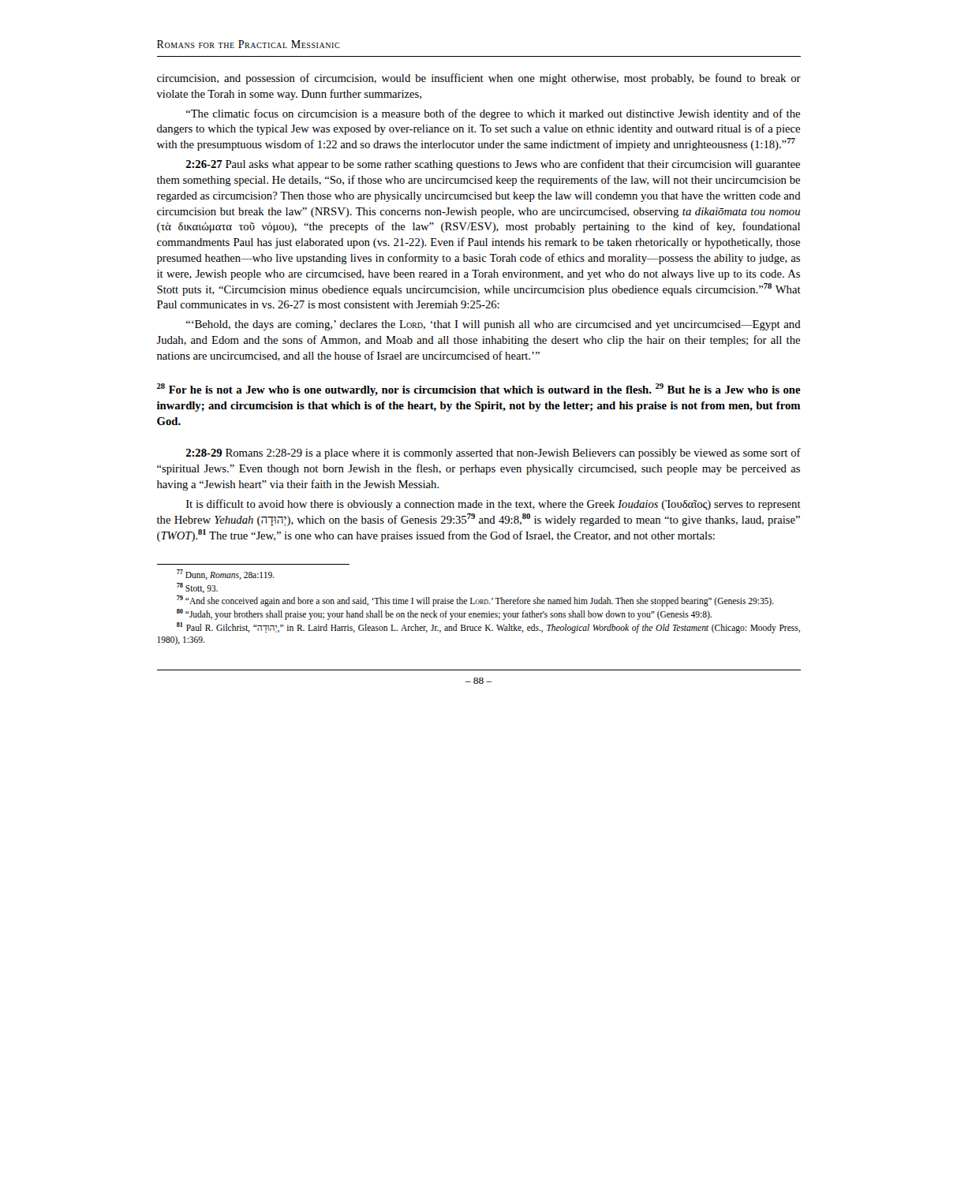Romans for the Practical Messianic
circumcision, and possession of circumcision, would be insufficient when one might otherwise, most probably, be found to break or violate the Torah in some way. Dunn further summarizes,
“The climatic focus on circumcision is a measure both of the degree to which it marked out distinctive Jewish identity and of the dangers to which the typical Jew was exposed by over-reliance on it. To set such a value on ethnic identity and outward ritual is of a piece with the presumptuous wisdom of 1:22 and so draws the interlocutor under the same indictment of impiety and unrighteousness (1:18).”77
2:26-27 Paul asks what appear to be some rather scathing questions to Jews who are confident that their circumcision will guarantee them something special. He details, “So, if those who are uncircumcised keep the requirements of the law, will not their uncircumcision be regarded as circumcision? Then those who are physically uncircumcised but keep the law will condemn you that have the written code and circumcision but break the law” (NRSV). This concerns non-Jewish people, who are uncircumcised, observing ta dikaiōmata tou nomou (τὰ δικαιώματα τοῦ νόμου), “the precepts of the law” (RSV/ESV), most probably pertaining to the kind of key, foundational commandments Paul has just elaborated upon (vs. 21-22). Even if Paul intends his remark to be taken rhetorically or hypothetically, those presumed heathen—who live upstanding lives in conformity to a basic Torah code of ethics and morality—possess the ability to judge, as it were, Jewish people who are circumcised, have been reared in a Torah environment, and yet who do not always live up to its code. As Stott puts it, “Circumcision minus obedience equals uncircumcision, while uncircumcision plus obedience equals circumcision.”78 What Paul communicates in vs. 26-27 is most consistent with Jeremiah 9:25-26:
“‘Behold, the days are coming,’ declares the Lord, ‘that I will punish all who are circumcised and yet uncircumcised—Egypt and Judah, and Edom and the sons of Ammon, and Moab and all those inhabiting the desert who clip the hair on their temples; for all the nations are uncircumcised, and all the house of Israel are uncircumcised of heart.’”
28 For he is not a Jew who is one outwardly, nor is circumcision that which is outward in the flesh. 29 But he is a Jew who is one inwardly; and circumcision is that which is of the heart, by the Spirit, not by the letter; and his praise is not from men, but from God.
2:28-29 Romans 2:28-29 is a place where it is commonly asserted that non-Jewish Believers can possibly be viewed as some sort of “spiritual Jews.” Even though not born Jewish in the flesh, or perhaps even physically circumcised, such people may be perceived as having a “Jewish heart” via their faith in the Jewish Messiah.
It is difficult to avoid how there is obviously a connection made in the text, where the Greek Ioudaios (Ἰουδαῖος) serves to represent the Hebrew Yehudah (יְהוּדָה), which on the basis of Genesis 29:3579 and 49:8,80 is widely regarded to mean “to give thanks, laud, praise” (TWOT).81 The true “Jew,” is one who can have praises issued from the God of Israel, the Creator, and not other mortals:
77 Dunn, Romans, 28a:119.
78 Stott, 93.
79 “And she conceived again and bore a son and said, ‘This time I will praise the Lord.’ Therefore she named him Judah. Then she stopped bearing” (Genesis 29:35).
80 “Judah, your brothers shall praise you; your hand shall be on the neck of your enemies; your father's sons shall bow down to you” (Genesis 49:8).
81 Paul R. Gilchrist, “יְהוּדָה,” in R. Laird Harris, Gleason L. Archer, Jr., and Bruce K. Waltke, eds., Theological Wordbook of the Old Testament (Chicago: Moody Press, 1980), 1:369.
– 88 –